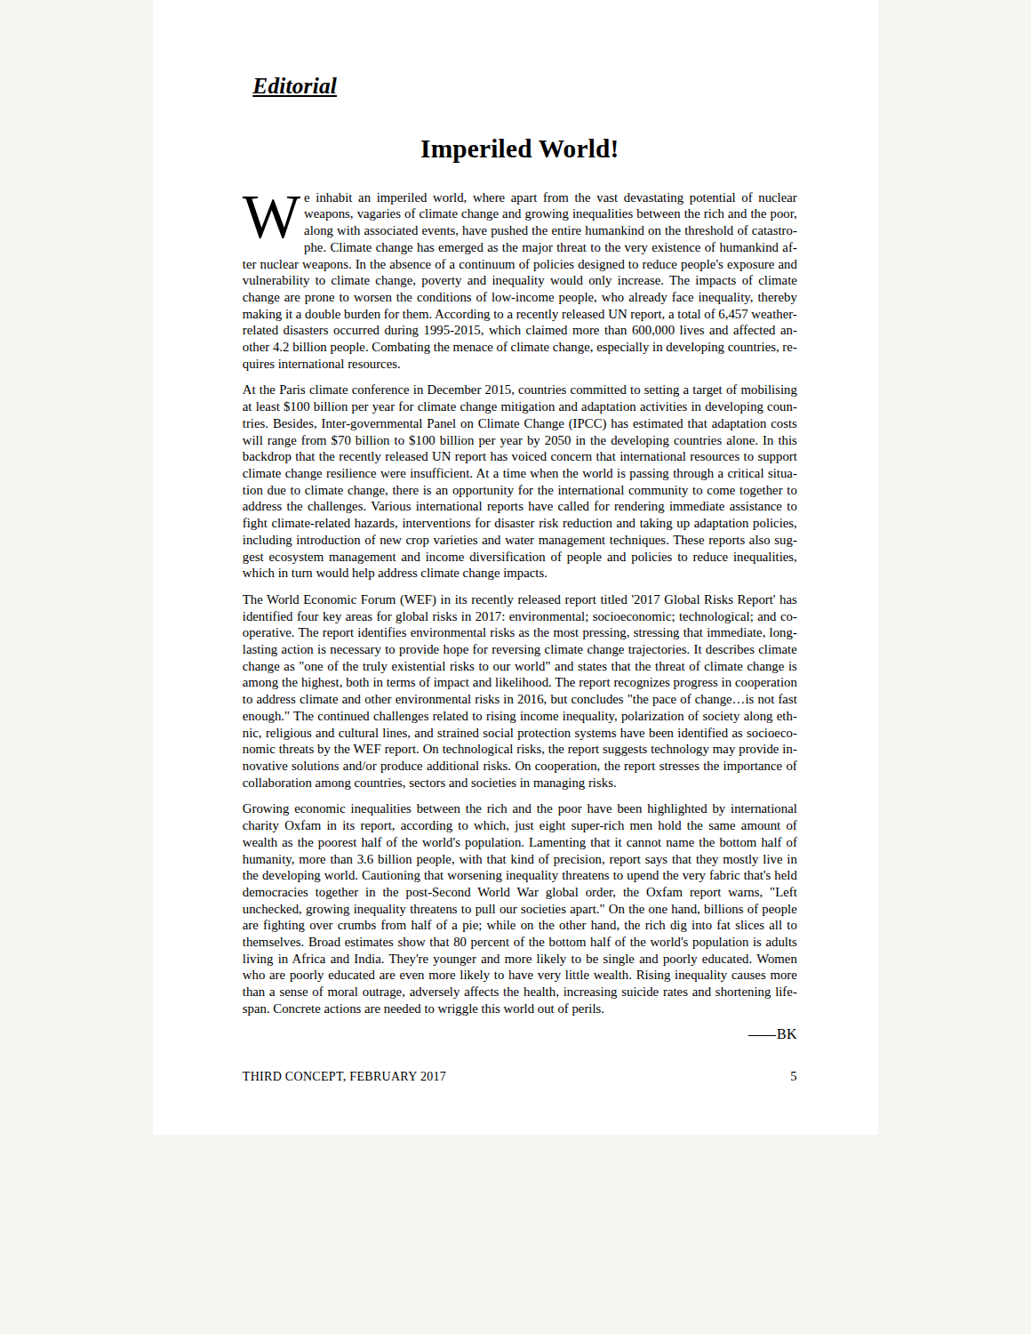Editorial
Imperiled World!
We inhabit an imperiled world, where apart from the vast devastating potential of nuclear weapons, vagaries of climate change and growing inequalities between the rich and the poor, along with associated events, have pushed the entire humankind on the threshold of catastrophe. Climate change has emerged as the major threat to the very existence of humankind after nuclear weapons. In the absence of a continuum of policies designed to reduce people's exposure and vulnerability to climate change, poverty and inequality would only increase. The impacts of climate change are prone to worsen the conditions of low-income people, who already face inequality, thereby making it a double burden for them. According to a recently released UN report, a total of 6,457 weather-related disasters occurred during 1995-2015, which claimed more than 600,000 lives and affected another 4.2 billion people. Combating the menace of climate change, especially in developing countries, requires international resources.
At the Paris climate conference in December 2015, countries committed to setting a target of mobilising at least $100 billion per year for climate change mitigation and adaptation activities in developing countries. Besides, Inter-governmental Panel on Climate Change (IPCC) has estimated that adaptation costs will range from $70 billion to $100 billion per year by 2050 in the developing countries alone. In this backdrop that the recently released UN report has voiced concern that international resources to support climate change resilience were insufficient. At a time when the world is passing through a critical situation due to climate change, there is an opportunity for the international community to come together to address the challenges. Various international reports have called for rendering immediate assistance to fight climate-related hazards, interventions for disaster risk reduction and taking up adaptation policies, including introduction of new crop varieties and water management techniques. These reports also suggest ecosystem management and income diversification of people and policies to reduce inequalities, which in turn would help address climate change impacts.
The World Economic Forum (WEF) in its recently released report titled '2017 Global Risks Report' has identified four key areas for global risks in 2017: environmental; socioeconomic; technological; and cooperative. The report identifies environmental risks as the most pressing, stressing that immediate, long-lasting action is necessary to provide hope for reversing climate change trajectories. It describes climate change as "one of the truly existential risks to our world" and states that the threat of climate change is among the highest, both in terms of impact and likelihood. The report recognizes progress in cooperation to address climate and other environmental risks in 2016, but concludes "the pace of change…is not fast enough." The continued challenges related to rising income inequality, polarization of society along ethnic, religious and cultural lines, and strained social protection systems have been identified as socioeconomic threats by the WEF report. On technological risks, the report suggests technology may provide innovative solutions and/or produce additional risks. On cooperation, the report stresses the importance of collaboration among countries, sectors and societies in managing risks.
Growing economic inequalities between the rich and the poor have been highlighted by international charity Oxfam in its report, according to which, just eight super-rich men hold the same amount of wealth as the poorest half of the world's population. Lamenting that it cannot name the bottom half of humanity, more than 3.6 billion people, with that kind of precision, report says that they mostly live in the developing world. Cautioning that worsening inequality threatens to upend the very fabric that's held democracies together in the post-Second World War global order, the Oxfam report warns, "Left unchecked, growing inequality threatens to pull our societies apart." On the one hand, billions of people are fighting over crumbs from half of a pie; while on the other hand, the rich dig into fat slices all to themselves. Broad estimates show that 80 percent of the bottom half of the world's population is adults living in Africa and India. They're younger and more likely to be single and poorly educated. Women who are poorly educated are even more likely to have very little wealth. Rising inequality causes more than a sense of moral outrage, adversely affects the health, increasing suicide rates and shortening lifespan. Concrete actions are needed to wriggle this world out of perils.
——BK
Third Concept, February 2017
5